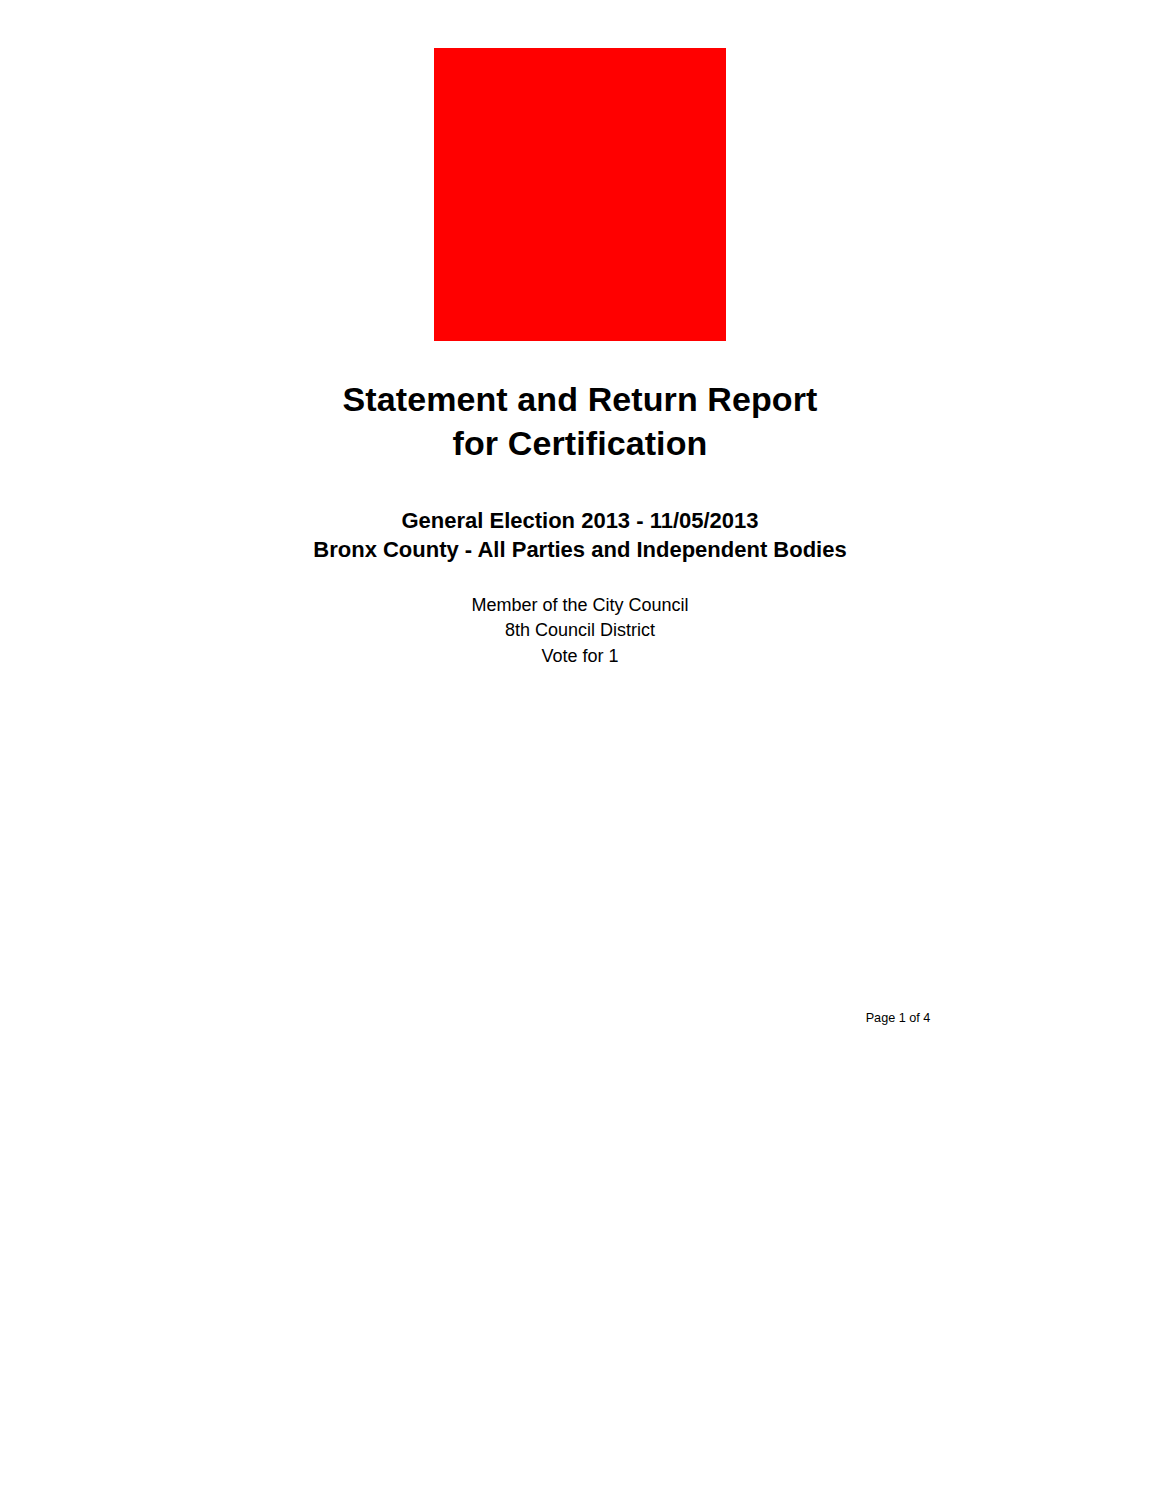Statement and Return Report
for Certification
General Election 2013 - 11/05/2013
Bronx County - All Parties and Independent Bodies
Member of the City Council
8th Council District
Vote for 1
Page 1 of 4